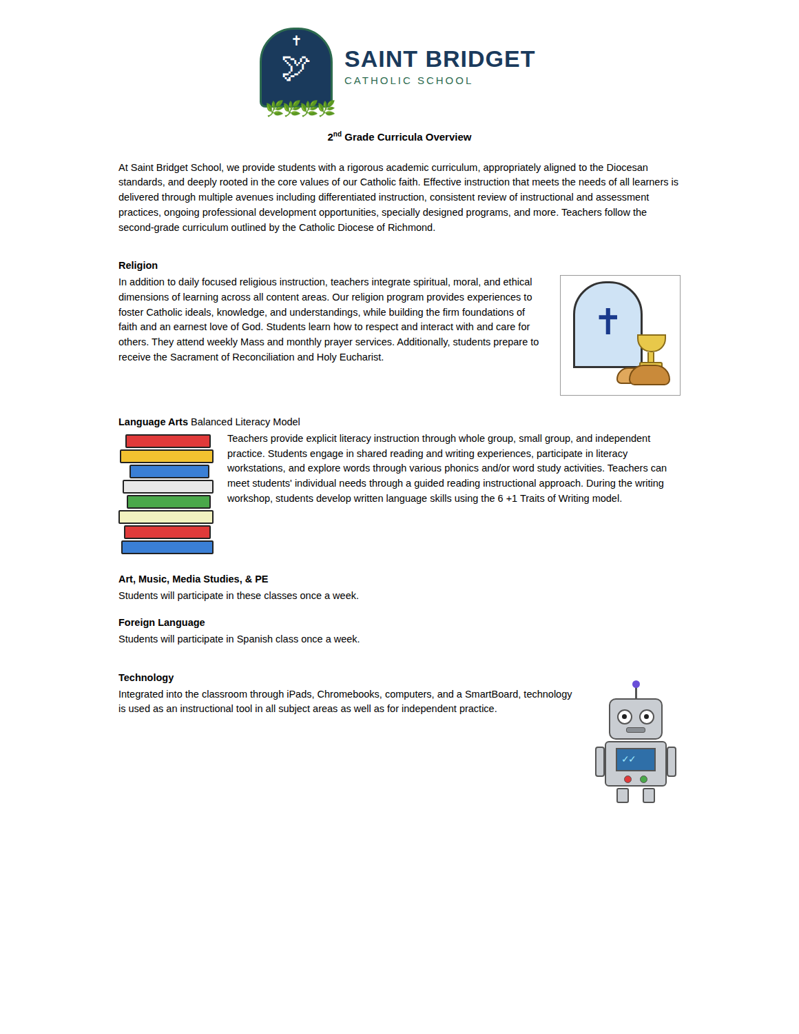✝
🕊
SAINT BRIDGET
CATHOLIC SCHOOL
🌿🌿🌿🌿
2nd Grade Curricula Overview
At Saint Bridget School, we provide students with a rigorous academic curriculum, appropriately aligned to the Diocesan standards, and deeply rooted in the core values of our Catholic faith. Effective instruction that meets the needs of all learners is delivered through multiple avenues including differentiated instruction, consistent review of instructional and assessment practices, ongoing professional development opportunities, specially designed programs, and more. Teachers follow the second-grade curriculum outlined by the Catholic Diocese of Richmond.
Religion
✝
In addition to daily focused religious instruction, teachers integrate spiritual, moral, and ethical dimensions of learning across all content areas. Our religion program provides experiences to foster Catholic ideals, knowledge, and understandings, while building the firm foundations of faith and an earnest love of God. Students learn how to respect and interact with and care for others. They attend weekly Mass and monthly prayer services. Additionally, students prepare to receive the Sacrament of Reconciliation and Holy Eucharist.
Language Arts Balanced Literacy Model
Teachers provide explicit literacy instruction through whole group, small group, and independent practice. Students engage in shared reading and writing experiences, participate in literacy workstations, and explore words through various phonics and/or word study activities. Teachers can meet students' individual needs through a guided reading instructional approach. During the writing workshop, students develop written language skills using the 6 +1 Traits of Writing model.
Art, Music, Media Studies, & PE
Students will participate in these classes once a week.
Foreign Language
Students will participate in Spanish class once a week.
Technology
Integrated into the classroom through iPads, Chromebooks, computers, and a SmartBoard, technology is used as an instructional tool in all subject areas as well as for independent practice.